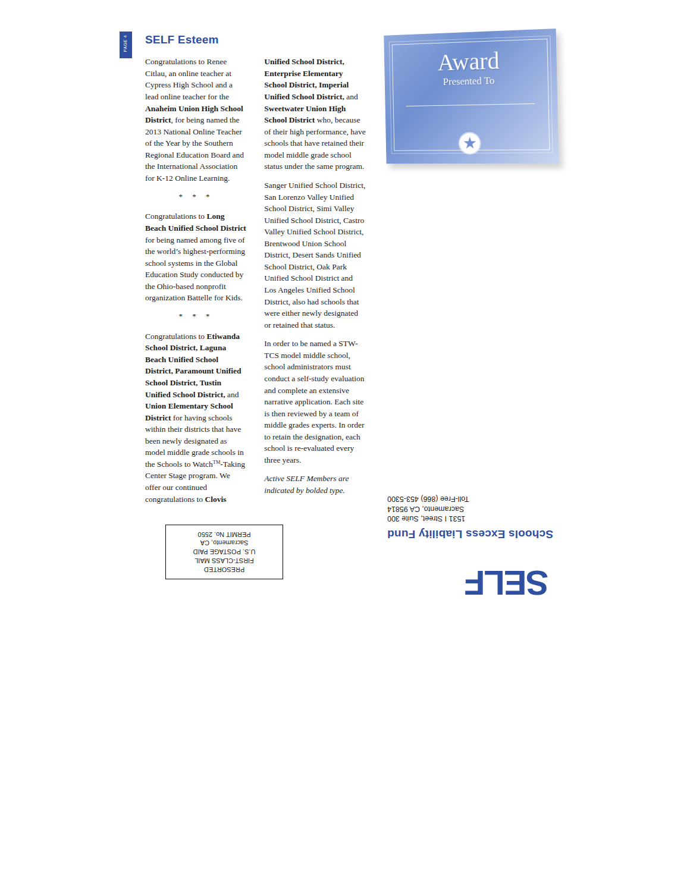PAGE 4
SELF Esteem
Award
Presented To
Congratulations to Renee Citlau, an online teacher at Cypress High School and a lead online teacher for the Anaheim Union High School District, for being named the 2013 National Online Teacher of the Year by the Southern Regional Education Board and the International Association for K-12 Online Learning.
* * *
Congratulations to Long Beach Unified School District for being named among five of the world’s highest-performing school systems in the Global Education Study conducted by the Ohio-based nonprofit organization Battelle for Kids.
* * *
Congratulations to Etiwanda School District, Laguna Beach Unified School District, Paramount Unified School District, Tustin Unified School District, and Union Elementary School District for having schools within their districts that have been newly designated as model middle grade schools in the Schools to WatchTM-Taking Center Stage program. We offer our continued congratulations to Clovis Unified School District, Enterprise Elementary School District, Imperial Unified School District, and Sweetwater Union High School District who, because of their high performance, have schools that have retained their model middle grade school status under the same program.
Sanger Unified School District, San Lorenzo Valley Unified School District, Simi Valley Unified School District, Castro Valley Unified School District, Brentwood Union School District, Desert Sands Unified School District, Oak Park Unified School District and Los Angeles Unified School District, also had schools that were either newly designated or retained that status.
In order to be named a STW-TCS model middle school, school administrators must conduct a self-study evaluation and complete an extensive narrative application. Each site is then reviewed by a team of middle grades experts. In order to retain the designation, each school is re-evaluated every three years.
Active SELF Members are indicated by bolded type.
Schools Excess Liability Fund
1531 I Street, Suite 300
Sacramento, CA 95814
Toll-Free (866) 453-5300
SELF
PRESORTED
FIRST-CLASS MAIL
U.S. POSTAGE PAID
Sacramento, CA
PERMIT No. 2550